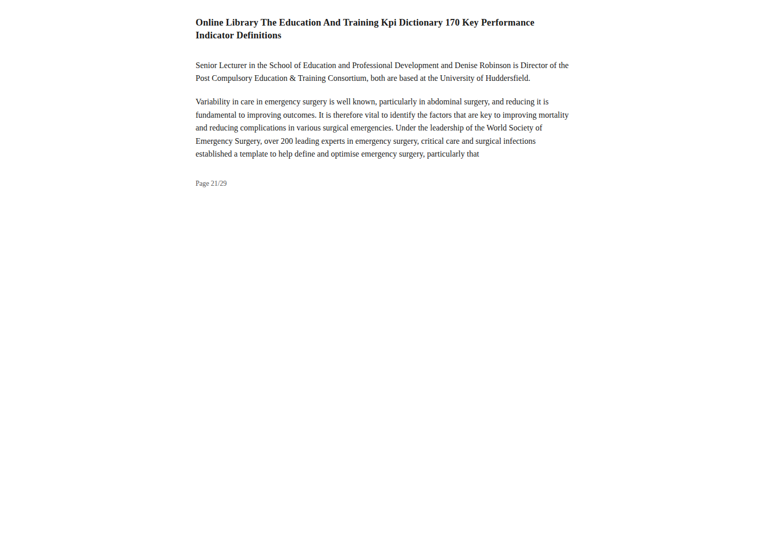Online Library The Education And Training Kpi Dictionary 170 Key Performance Indicator Definitions
Senior Lecturer in the School of Education and Professional Development and Denise Robinson is Director of the Post Compulsory Education & Training Consortium, both are based at the University of Huddersfield.
Variability in care in emergency surgery is well known, particularly in abdominal surgery, and reducing it is fundamental to improving outcomes. It is therefore vital to identify the factors that are key to improving mortality and reducing complications in various surgical emergencies. Under the leadership of the World Society of Emergency Surgery, over 200 leading experts in emergency surgery, critical care and surgical infections established a template to help define and optimise emergency surgery, particularly that
Page 21/29